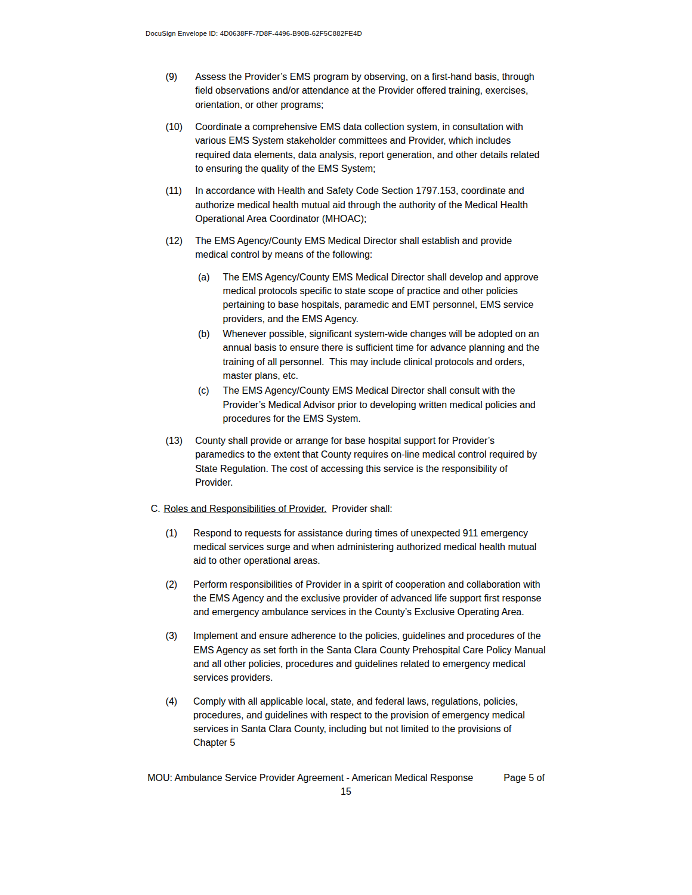DocuSign Envelope ID: 4D0638FF-7D8F-4496-B90B-62F5C882FE4D
(9)
Assess the Provider’s EMS program by observing, on a first-hand basis, through field observations and/or attendance at the Provider offered training, exercises, orientation, or other programs;
(10)
Coordinate a comprehensive EMS data collection system, in consultation with various EMS System stakeholder committees and Provider, which includes required data elements, data analysis, report generation, and other details related to ensuring the quality of the EMS System;
(11)
In accordance with Health and Safety Code Section 1797.153, coordinate and authorize medical health mutual aid through the authority of the Medical Health Operational Area Coordinator (MHOAC);
(12)
The EMS Agency/County EMS Medical Director shall establish and provide medical control by means of the following:
(a)
The EMS Agency/County EMS Medical Director shall develop and approve medical protocols specific to state scope of practice and other policies pertaining to base hospitals, paramedic and EMT personnel, EMS service providers, and the EMS Agency.
(b)
Whenever possible, significant system-wide changes will be adopted on an annual basis to ensure there is sufficient time for advance planning and the training of all personnel. This may include clinical protocols and orders, master plans, etc.
(c)
The EMS Agency/County EMS Medical Director shall consult with the Provider’s Medical Advisor prior to developing written medical policies and procedures for the EMS System.
(13)
County shall provide or arrange for base hospital support for Provider’s paramedics to the extent that County requires on-line medical control required by State Regulation. The cost of accessing this service is the responsibility of Provider.
C.
Roles and Responsibilities of Provider. Provider shall:
(1)
Respond to requests for assistance during times of unexpected 911 emergency medical services surge and when administering authorized medical health mutual aid to other operational areas.
(2)
Perform responsibilities of Provider in a spirit of cooperation and collaboration with the EMS Agency and the exclusive provider of advanced life support first response and emergency ambulance services in the County’s Exclusive Operating Area.
(3)
Implement and ensure adherence to the policies, guidelines and procedures of the EMS Agency as set forth in the Santa Clara County Prehospital Care Policy Manual and all other policies, procedures and guidelines related to emergency medical services providers.
(4)
Comply with all applicable local, state, and federal laws, regulations, policies, procedures, and guidelines with respect to the provision of emergency medical services in Santa Clara County, including but not limited to the provisions of Chapter 5
MOU: Ambulance Service Provider Agreement - American Medical Response Page 5 of 15